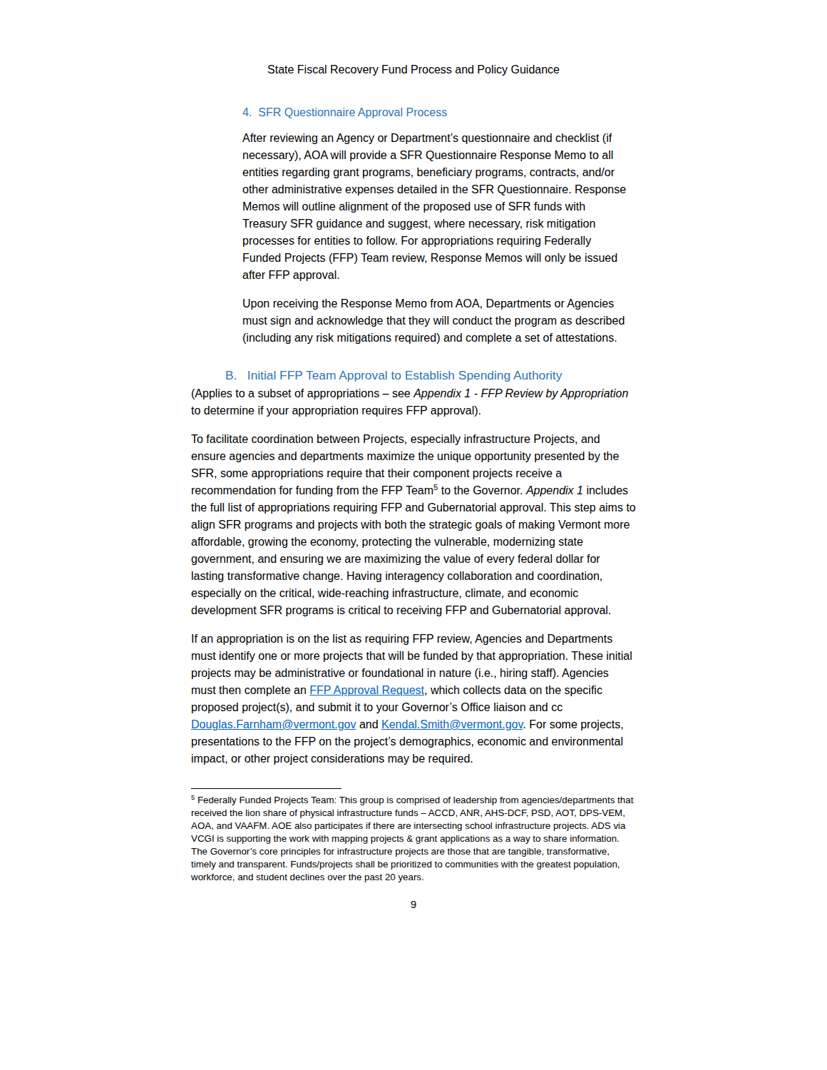State Fiscal Recovery Fund Process and Policy Guidance
4. SFR Questionnaire Approval Process
After reviewing an Agency or Department’s questionnaire and checklist (if necessary), AOA will provide a SFR Questionnaire Response Memo to all entities regarding grant programs, beneficiary programs, contracts, and/or other administrative expenses detailed in the SFR Questionnaire. Response Memos will outline alignment of the proposed use of SFR funds with Treasury SFR guidance and suggest, where necessary, risk mitigation processes for entities to follow. For appropriations requiring Federally Funded Projects (FFP) Team review, Response Memos will only be issued after FFP approval.
Upon receiving the Response Memo from AOA, Departments or Agencies must sign and acknowledge that they will conduct the program as described (including any risk mitigations required) and complete a set of attestations.
B. Initial FFP Team Approval to Establish Spending Authority
(Applies to a subset of appropriations – see Appendix 1 - FFP Review by Appropriation to determine if your appropriation requires FFP approval).
To facilitate coordination between Projects, especially infrastructure Projects, and ensure agencies and departments maximize the unique opportunity presented by the SFR, some appropriations require that their component projects receive a recommendation for funding from the FFP Team5 to the Governor. Appendix 1 includes the full list of appropriations requiring FFP and Gubernatorial approval. This step aims to align SFR programs and projects with both the strategic goals of making Vermont more affordable, growing the economy, protecting the vulnerable, modernizing state government, and ensuring we are maximizing the value of every federal dollar for lasting transformative change. Having interagency collaboration and coordination, especially on the critical, wide-reaching infrastructure, climate, and economic development SFR programs is critical to receiving FFP and Gubernatorial approval.
If an appropriation is on the list as requiring FFP review, Agencies and Departments must identify one or more projects that will be funded by that appropriation. These initial projects may be administrative or foundational in nature (i.e., hiring staff). Agencies must then complete an FFP Approval Request, which collects data on the specific proposed project(s), and submit it to your Governor’s Office liaison and cc Douglas.Farnham@vermont.gov and Kendal.Smith@vermont.gov. For some projects, presentations to the FFP on the project’s demographics, economic and environmental impact, or other project considerations may be required.
5 Federally Funded Projects Team: This group is comprised of leadership from agencies/departments that received the lion share of physical infrastructure funds – ACCD, ANR, AHS-DCF, PSD, AOT, DPS-VEM, AOA, and VAAFM. AOE also participates if there are intersecting school infrastructure projects. ADS via VCGI is supporting the work with mapping projects & grant applications as a way to share information. The Governor’s core principles for infrastructure projects are those that are tangible, transformative, timely and transparent. Funds/projects shall be prioritized to communities with the greatest population, workforce, and student declines over the past 20 years.
9